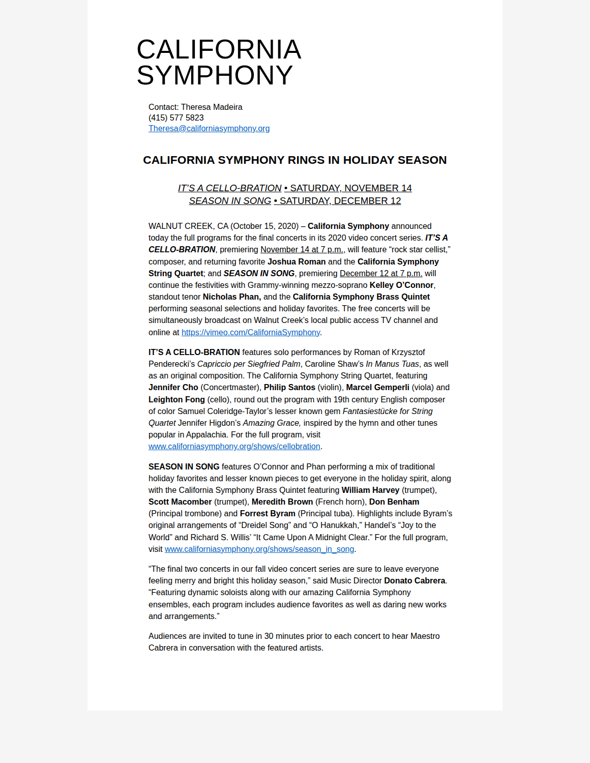California Symphony
Contact: Theresa Madeira
(415) 577 5823
Theresa@californiasymphony.org
California Symphony Rings in Holiday Season
IT’S A CELLO-BRATION • SATURDAY, NOVEMBER 14 SEASON IN SONG • SATURDAY, DECEMBER 12
WALNUT CREEK, CA (October 15, 2020) – California Symphony announced today the full programs for the final concerts in its 2020 video concert series. IT’S A CELLO-BRATION, premiering November 14 at 7 p.m., will feature “rock star cellist,” composer, and returning favorite Joshua Roman and the California Symphony String Quartet; and SEASON IN SONG, premiering December 12 at 7 p.m. will continue the festivities with Grammy-winning mezzo-soprano Kelley O’Connor, standout tenor Nicholas Phan, and the California Symphony Brass Quintet performing seasonal selections and holiday favorites. The free concerts will be simultaneously broadcast on Walnut Creek’s local public access TV channel and online at https://vimeo.com/CaliforniaSymphony.
IT’S A CELLO-BRATION features solo performances by Roman of Krzysztof Penderecki’s Capriccio per Siegfried Palm, Caroline Shaw’s In Manus Tuas, as well as an original composition. The California Symphony String Quartet, featuring Jennifer Cho (Concertmaster), Philip Santos (violin), Marcel Gemperli (viola) and Leighton Fong (cello), round out the program with 19th century English composer of color Samuel Coleridge-Taylor’s lesser known gem Fantasiestücke for String Quartet Jennifer Higdon’s Amazing Grace, inspired by the hymn and other tunes popular in Appalachia. For the full program, visit www.californiasymphony.org/shows/cellobration.
SEASON IN SONG features O’Connor and Phan performing a mix of traditional holiday favorites and lesser known pieces to get everyone in the holiday spirit, along with the California Symphony Brass Quintet featuring William Harvey (trumpet), Scott Macomber (trumpet), Meredith Brown (French horn), Don Benham (Principal trombone) and Forrest Byram (Principal tuba). Highlights include Byram’s original arrangements of “Dreidel Song” and “O Hanukkah,” Handel’s “Joy to the World” and Richard S. Willis’ “It Came Upon A Midnight Clear.” For the full program, visit www.californiasymphony.org/shows/season_in_song.
“The final two concerts in our fall video concert series are sure to leave everyone feeling merry and bright this holiday season,” said Music Director Donato Cabrera. “Featuring dynamic soloists along with our amazing California Symphony ensembles, each program includes audience favorites as well as daring new works and arrangements.”
Audiences are invited to tune in 30 minutes prior to each concert to hear Maestro Cabrera in conversation with the featured artists.